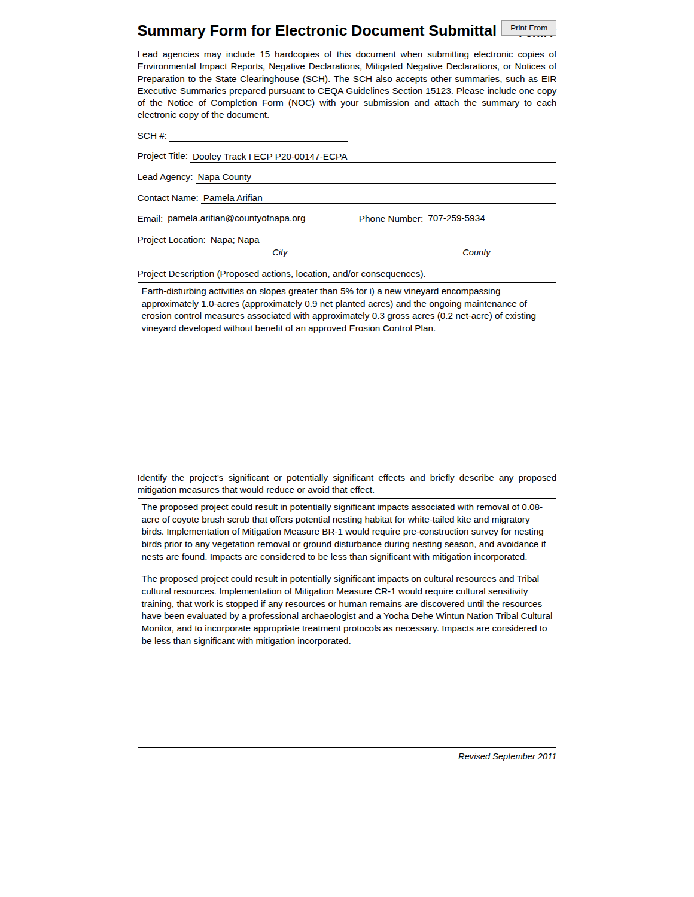Print From
Summary Form for Electronic Document Submittal
Form F
Lead agencies may include 15 hardcopies of this document when submitting electronic copies of Environmental Impact Reports, Negative Declarations, Mitigated Negative Declarations, or Notices of Preparation to the State Clearinghouse (SCH). The SCH also accepts other summaries, such as EIR Executive Summaries prepared pursuant to CEQA Guidelines Section 15123. Please include one copy of the Notice of Completion Form (NOC) with your submission and attach the summary to each electronic copy of the document.
SCH #:
Project Title: Dooley Track I ECP P20-00147-ECPA
Lead Agency: Napa County
Contact Name: Pamela Arifian
Email: pamela.arifian@countyofnapa.org Phone Number: 707-259-5934
Project Location: Napa; Napa
City County
Project Description (Proposed actions, location, and/or consequences).
Earth-disturbing activities on slopes greater than 5% for i) a new vineyard encompassing approximately 1.0-acres (approximately 0.9 net planted acres) and the ongoing maintenance of erosion control measures associated with approximately 0.3 gross acres (0.2 net-acre) of existing vineyard developed without benefit of an approved Erosion Control Plan.
Identify the project’s significant or potentially significant effects and briefly describe any proposed mitigation measures that would reduce or avoid that effect.
The proposed project could result in potentially significant impacts associated with removal of 0.08-acre of coyote brush scrub that offers potential nesting habitat for white-tailed kite and migratory birds. Implementation of Mitigation Measure BR-1 would require pre-construction survey for nesting birds prior to any vegetation removal or ground disturbance during nesting season, and avoidance if nests are found. Impacts are considered to be less than significant with mitigation incorporated.
The proposed project could result in potentially significant impacts on cultural resources and Tribal cultural resources. Implementation of Mitigation Measure CR-1 would require cultural sensitivity training, that work is stopped if any resources or human remains are discovered until the resources have been evaluated by a professional archaeologist and a Yocha Dehe Wintun Nation Tribal Cultural Monitor, and to incorporate appropriate treatment protocols as necessary. Impacts are considered to be less than significant with mitigation incorporated.
Revised September 2011